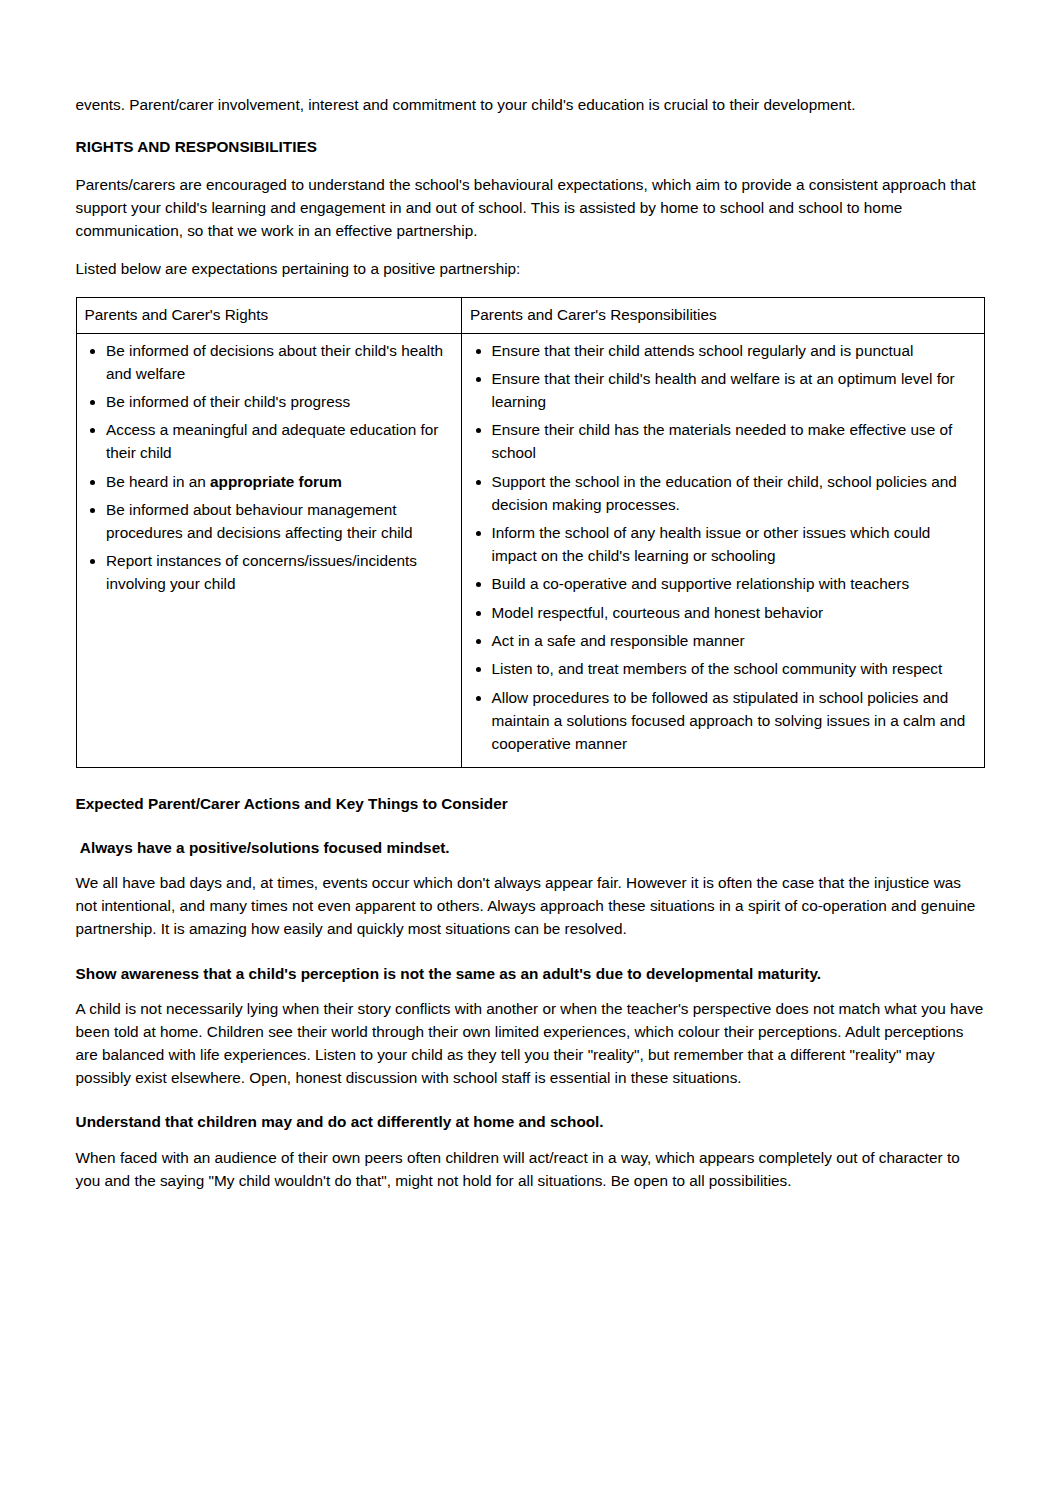events. Parent/carer involvement, interest and commitment to your child's education is crucial to their development.
RIGHTS AND RESPONSIBILITIES
Parents/carers are encouraged to understand the school's behavioural expectations, which aim to provide a consistent approach that support your child's learning and engagement in and out of school. This is assisted by home to school and school to home communication, so that we work in an effective partnership.
Listed below are expectations pertaining to a positive partnership:
| Parents and Carer's Rights | Parents and Carer's Responsibilities |
| --- | --- |
| Be informed of decisions about their child's health and welfare Be informed of their child's progress Access a meaningful and adequate education for their child Be heard in an appropriate forum Be informed about behaviour management procedures and decisions affecting their child Report instances of concerns/issues/incidents involving your child | Ensure that their child attends school regularly and is punctual Ensure that their child's health and welfare is at an optimum level for learning Ensure their child has the materials needed to make effective use of school Support the school in the education of their child, school policies and decision making processes. Inform the school of any health issue or other issues which could impact on the child's learning or schooling Build a co-operative and supportive relationship with teachers Model respectful, courteous and honest behavior Act in a safe and responsible manner Listen to, and treat members of the school community with respect Allow procedures to be followed as stipulated in school policies and maintain a solutions focused approach to solving issues in a calm and cooperative manner |
Expected Parent/Carer Actions and Key Things to Consider
Always have a positive/solutions focused mindset.
We all have bad days and, at times, events occur which don't always appear fair. However it is often the case that the injustice was not intentional, and many times not even apparent to others. Always approach these situations in a spirit of co-operation and genuine partnership. It is amazing how easily and quickly most situations can be resolved.
Show awareness that a child's perception is not the same as an adult's due to developmental maturity.
A child is not necessarily lying when their story conflicts with another or when the teacher's perspective does not match what you have been told at home. Children see their world through their own limited experiences, which colour their perceptions. Adult perceptions are balanced with life experiences. Listen to your child as they tell you their "reality", but remember that a different "reality" may possibly exist elsewhere. Open, honest discussion with school staff is essential in these situations.
Understand that children may and do act differently at home and school.
When faced with an audience of their own peers often children will act/react in a way, which appears completely out of character to you and the saying "My child wouldn't do that", might not hold for all situations. Be open to all possibilities.